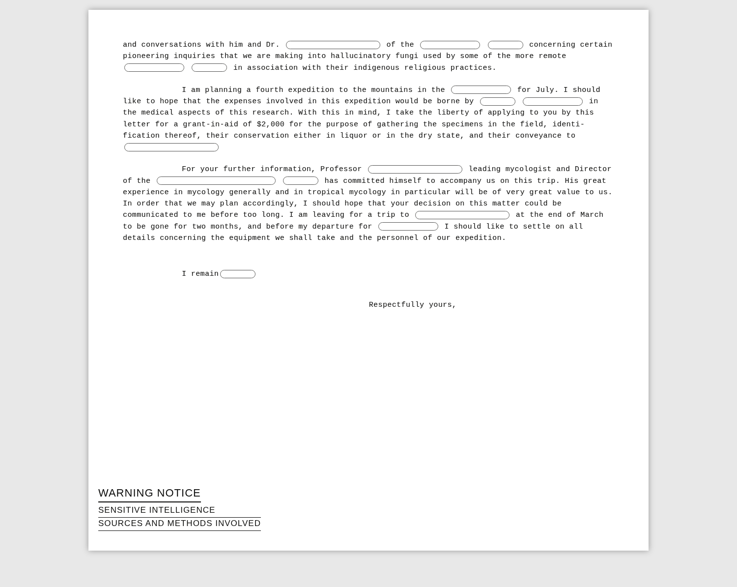and conversations with him and Dr. of the concerning certain pioneering inquiries that we are making into hallucinatory fungi used by some of the more remote in association with their indigenous religious practices.
I am planning a fourth expedition to the mountains in the for July. I should like to hope that the expenses involved in this expedition would be borne by in the medical aspects of this research. With this in mind, I take the liberty of applying to you by this letter for a grant-in-aid of $2,000 for the purpose of gathering the specimens in the field, identi- fication thereof, their conservation either in liquor or in the dry state, and their conveyance to
For your further information, Professor leading mycologist and Director of the has committed himself to accompany us on this trip. His great experience in mycology generally and in tropical mycology in particular will be of very great value to us. In order that we may plan accordingly, I should hope that your decision on this matter could be communicated to me before too long. I am leaving for a trip to at the end of March to be gone for two months, and before my departure for I should like to settle on all details concerning the equipment we shall take and the personnel of our expedition.
I remain
Respectfully yours,
WARNING NOTICE
SENSITIVE INTELLIGENCE SOURCES AND METHODS INVOLVED